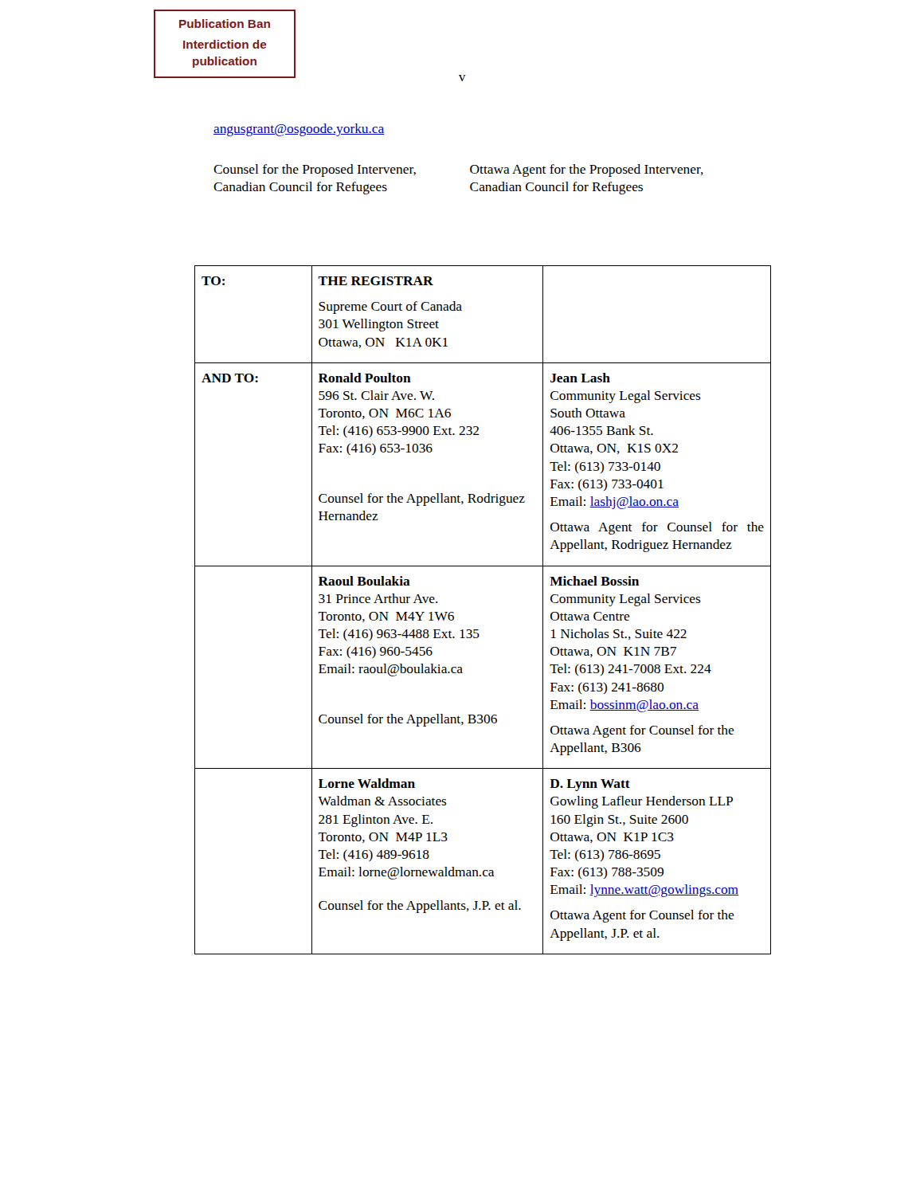Publication Ban
Interdiction de
publication
v
angusgrant@osgoode.yorku.ca
Counsel for the Proposed Intervener,
Canadian Council for Refugees
Ottawa Agent for the Proposed Intervener,
Canadian Council for Refugees
| TO: | THE REGISTRAR Supreme Court of Canada 301 Wellington Street Ottawa, ON K1A 0K1 | |
| AND TO: | Ronald Poulton 596 St. Clair Ave. W. Toronto, ON M6C 1A6 Tel: (416) 653-9900 Ext. 232 Fax: (416) 653-1036 Counsel for the Appellant, Rodriguez Hernandez | Jean Lash Community Legal Services South Ottawa 406-1355 Bank St. Ottawa, ON, K1S 0X2 Tel: (613) 733-0140 Fax: (613) 733-0401 Email: lashj@lao.on.ca Ottawa Agent for Counsel for the Appellant, Rodriguez Hernandez |
| | Raoul Boulakia 31 Prince Arthur Ave. Toronto, ON M4Y 1W6 Tel: (416) 963-4488 Ext. 135 Fax: (416) 960-5456 Email: raoul@boulakia.ca Counsel for the Appellant, B306 | Michael Bossin Community Legal Services Ottawa Centre 1 Nicholas St., Suite 422 Ottawa, ON K1N 7B7 Tel: (613) 241-7008 Ext. 224 Fax: (613) 241-8680 Email: bossinm@lao.on.ca Ottawa Agent for Counsel for the Appellant, B306 |
| | Lorne Waldman Waldman & Associates 281 Eglinton Ave. E. Toronto, ON M4P 1L3 Tel: (416) 489-9618 Email: lorne@lornewaldman.ca Counsel for the Appellants, J.P. et al. | D. Lynn Watt Gowling Lafleur Henderson LLP 160 Elgin St., Suite 2600 Ottawa, ON K1P 1C3 Tel: (613) 786-8695 Fax: (613) 788-3509 Email: lynne.watt@gowlings.com Ottawa Agent for Counsel for the Appellant, J.P. et al. |